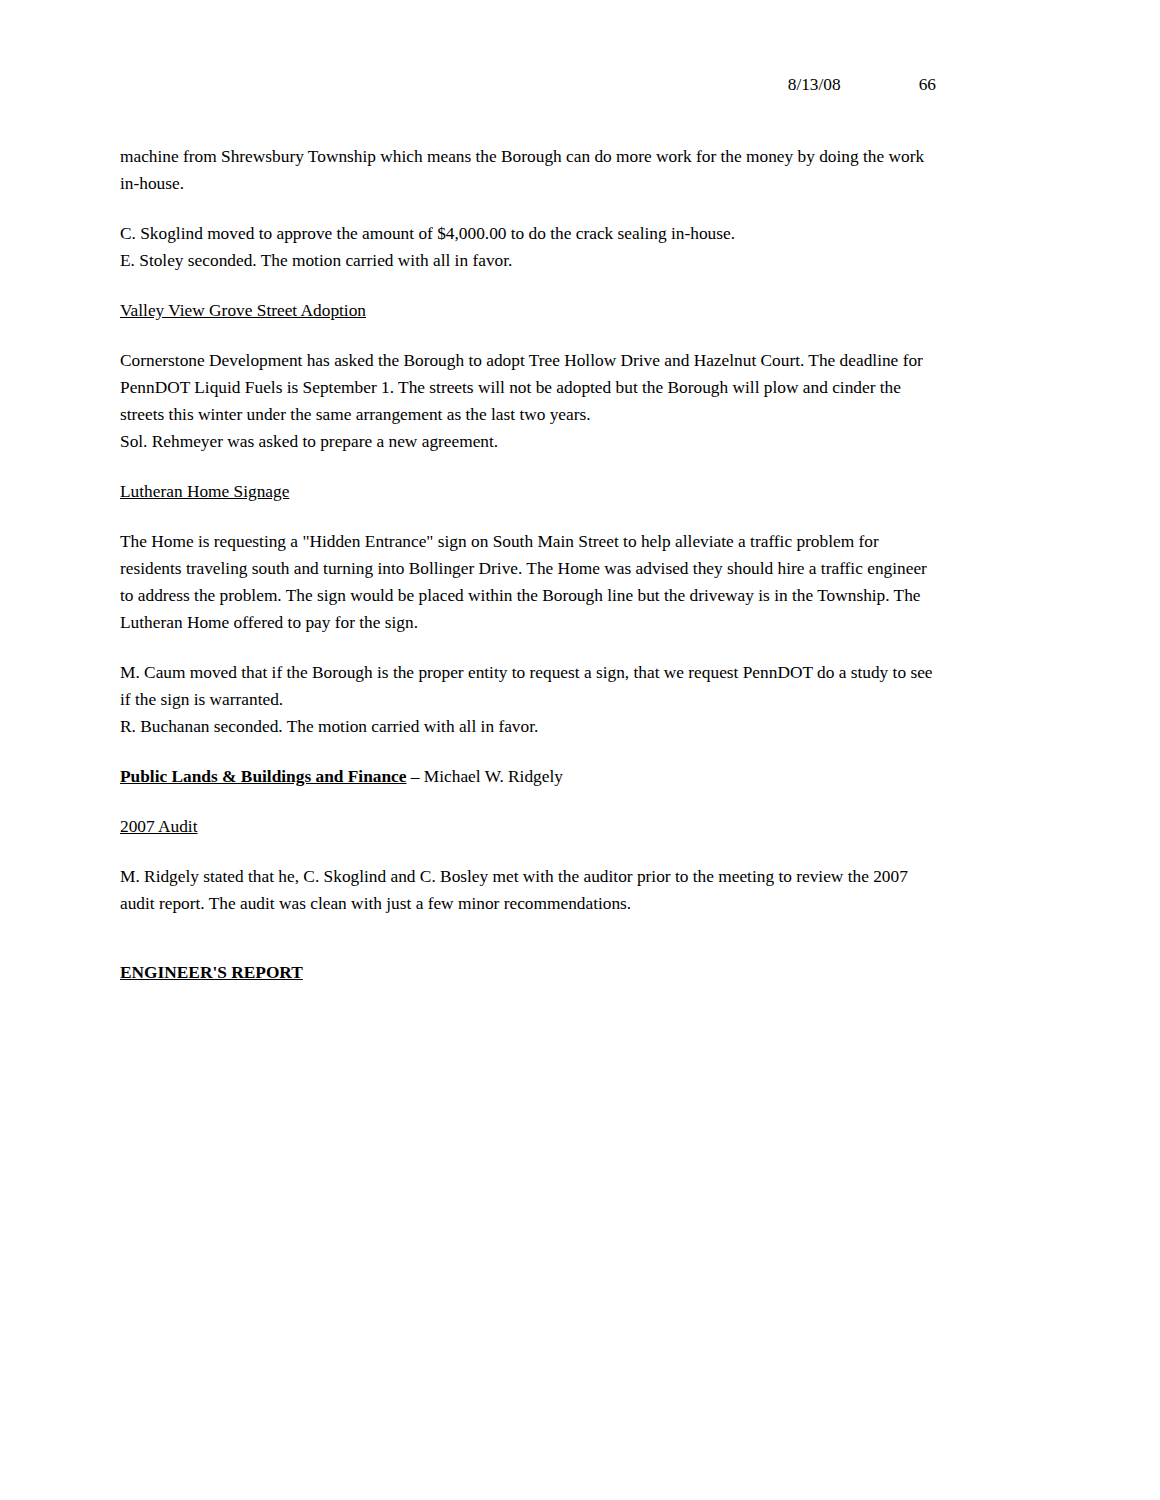8/13/0866
machine from Shrewsbury Township which means the Borough can do more work for the money by doing the work in-house.
C. Skoglind moved to approve the amount of $4,000.00 to do the crack sealing in-house.
E. Stoley seconded. The motion carried with all in favor.
Valley View Grove Street Adoption
Cornerstone Development has asked the Borough to adopt Tree Hollow Drive and Hazelnut Court. The deadline for PennDOT Liquid Fuels is September 1. The streets will not be adopted but the Borough will plow and cinder the streets this winter under the same arrangement as the last two years.
Sol. Rehmeyer was asked to prepare a new agreement.
Lutheran Home Signage
The Home is requesting a "Hidden Entrance" sign on South Main Street to help alleviate a traffic problem for residents traveling south and turning into Bollinger Drive. The Home was advised they should hire a traffic engineer to address the problem. The sign would be placed within the Borough line but the driveway is in the Township. The Lutheran Home offered to pay for the sign.
M. Caum moved that if the Borough is the proper entity to request a sign, that we request PennDOT do a study to see if the sign is warranted.
R. Buchanan seconded. The motion carried with all in favor.
Public Lands & Buildings and Finance – Michael W. Ridgely
2007 Audit
M. Ridgely stated that he, C. Skoglind and C. Bosley met with the auditor prior to the meeting to review the 2007 audit report. The audit was clean with just a few minor recommendations.
ENGINEER'S REPORT